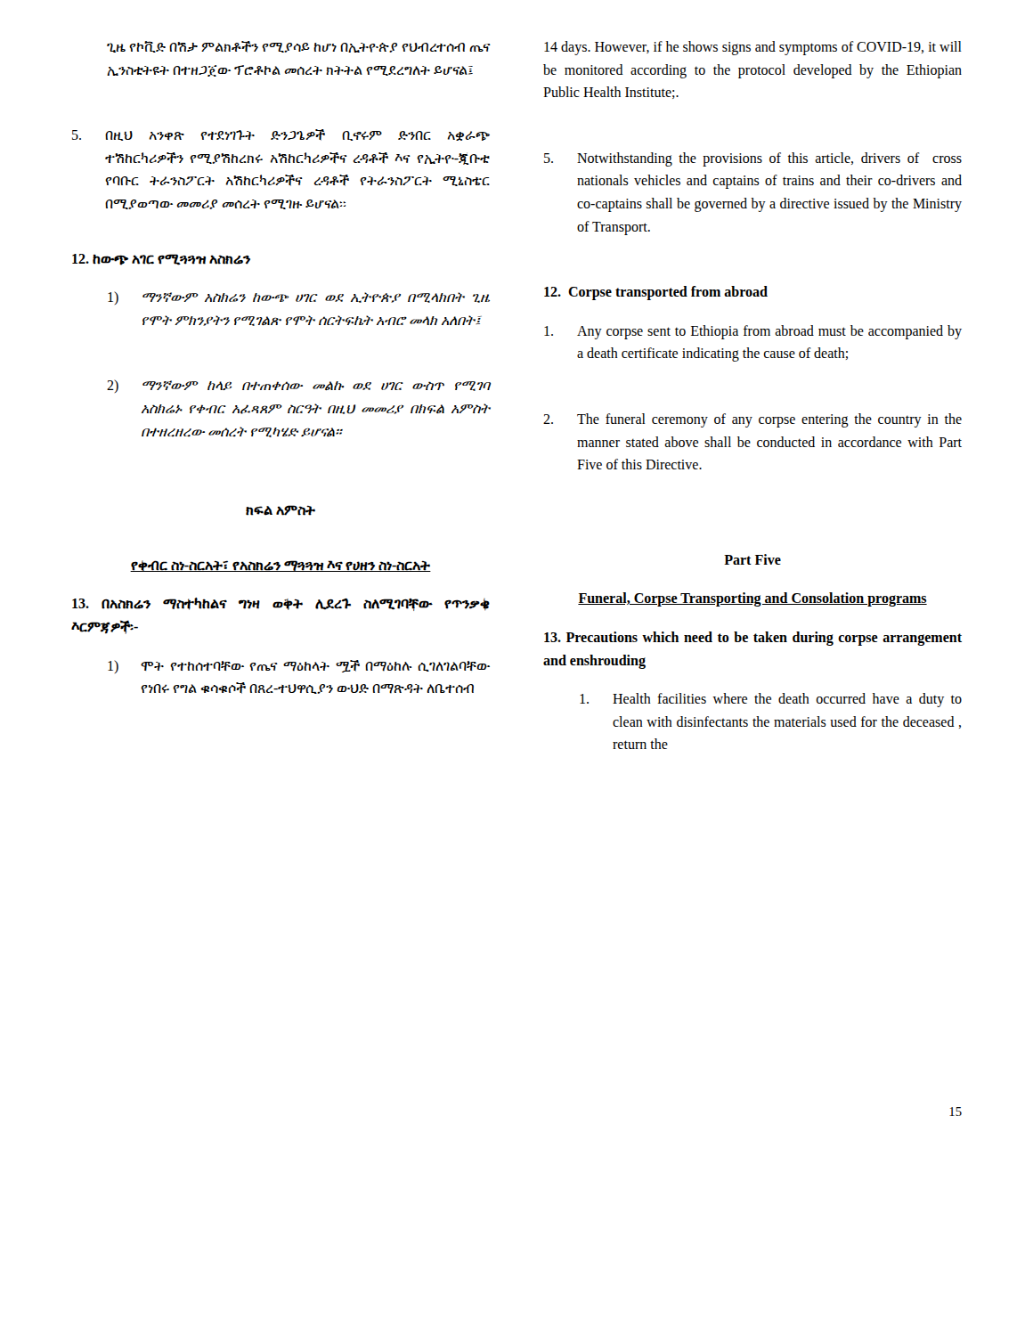ጊዜ የኮቪድ በሽታ ምልክቶችን የሚያሳይ ከሆነ በኢትዮጵያ የህብረተሰብ ጤና ኢንስቲትዩት በተዘጋጀው ፕሮቶኮል መሰረት ክትትል የሚደረግለት ይሆናል፤
5.
በዚህ አንቀጽ የተደነገጉት ድንጋጌዎች ቢኖሩም ድንበር አቋራጭ ተሽከርካሪዎችን የሚያሽከረክሩ አሽከርካሪዎችና ረዳቶች እና የኢትዮ-ጂቡቲ የባቡር ትራንስፖርት አሽከርካሪዎችና ረዳቶች የትራንስፖርት ሚኒስቴር በሚያወጣው መመሪያ መሰረት የሚገዙ ይሆናል፡፡
12. ከውጭ አገር የሚጓጓዝ አስክሬን
1)
ማንኛውም አስክሬን ከውጭ ሀገር ወደ ኢትዮጵያ በሚላክበት ጊዜ የሞት ምክንያትን የሚገልጽ የሞት ሰርትፍኬት አብሮ መላክ አለበት፤
2)
ማንኛውም ከላይ በተጠቀሰው መልኩ ወደ ሀገር ውስጥ የሚገባ አስክሬኑ የቀብር አፈጻጸም ስርዓት በዚህ መመሪያ በክፍል አምስት በተዘረዘረው መሰረት የሚካሄድ ይሆናል።
ክፍል አምስት
የቀብር ስነ-ስርአት፣ የአስክሬን ማጓጓዝ እና የሀዘን ስነ-ስርአት
13. በአስክሬን ማስተካከልና ግነዛ ወቅት ሊደረጉ ስለሚገባቸው የጥንቃቄ እርምጃዎች፡-
1)
ሞት የተከሰተባቸው የጤና ማዕከላት ሟች በማዕከሉ ሲገለገልባቸው የነበሩ የግል ቁሳቁሶች በጸረ-ተህዋሲያን ውህድ በማጽዳት ለቤተሰብ
14 days. However, if he shows signs and symptoms of COVID-19, it will be monitored according to the protocol developed by the Ethiopian Public Health Institute;.
5.
Notwithstanding the provisions of this article, drivers of cross nationals vehicles and captains of trains and their co-drivers and co-captains shall be governed by a directive issued by the Ministry of Transport.
12. Corpse transported from abroad
1.
Any corpse sent to Ethiopia from abroad must be accompanied by a death certificate indicating the cause of death;
2.
The funeral ceremony of any corpse entering the country in the manner stated above shall be conducted in accordance with Part Five of this Directive.
Part Five
Funeral, Corpse Transporting and Consolation programs
13. Precautions which need to be taken during corpse arrangement and enshrouding
1.
Health facilities where the death occurred have a duty to clean with disinfectants the materials used for the deceased , return the
15